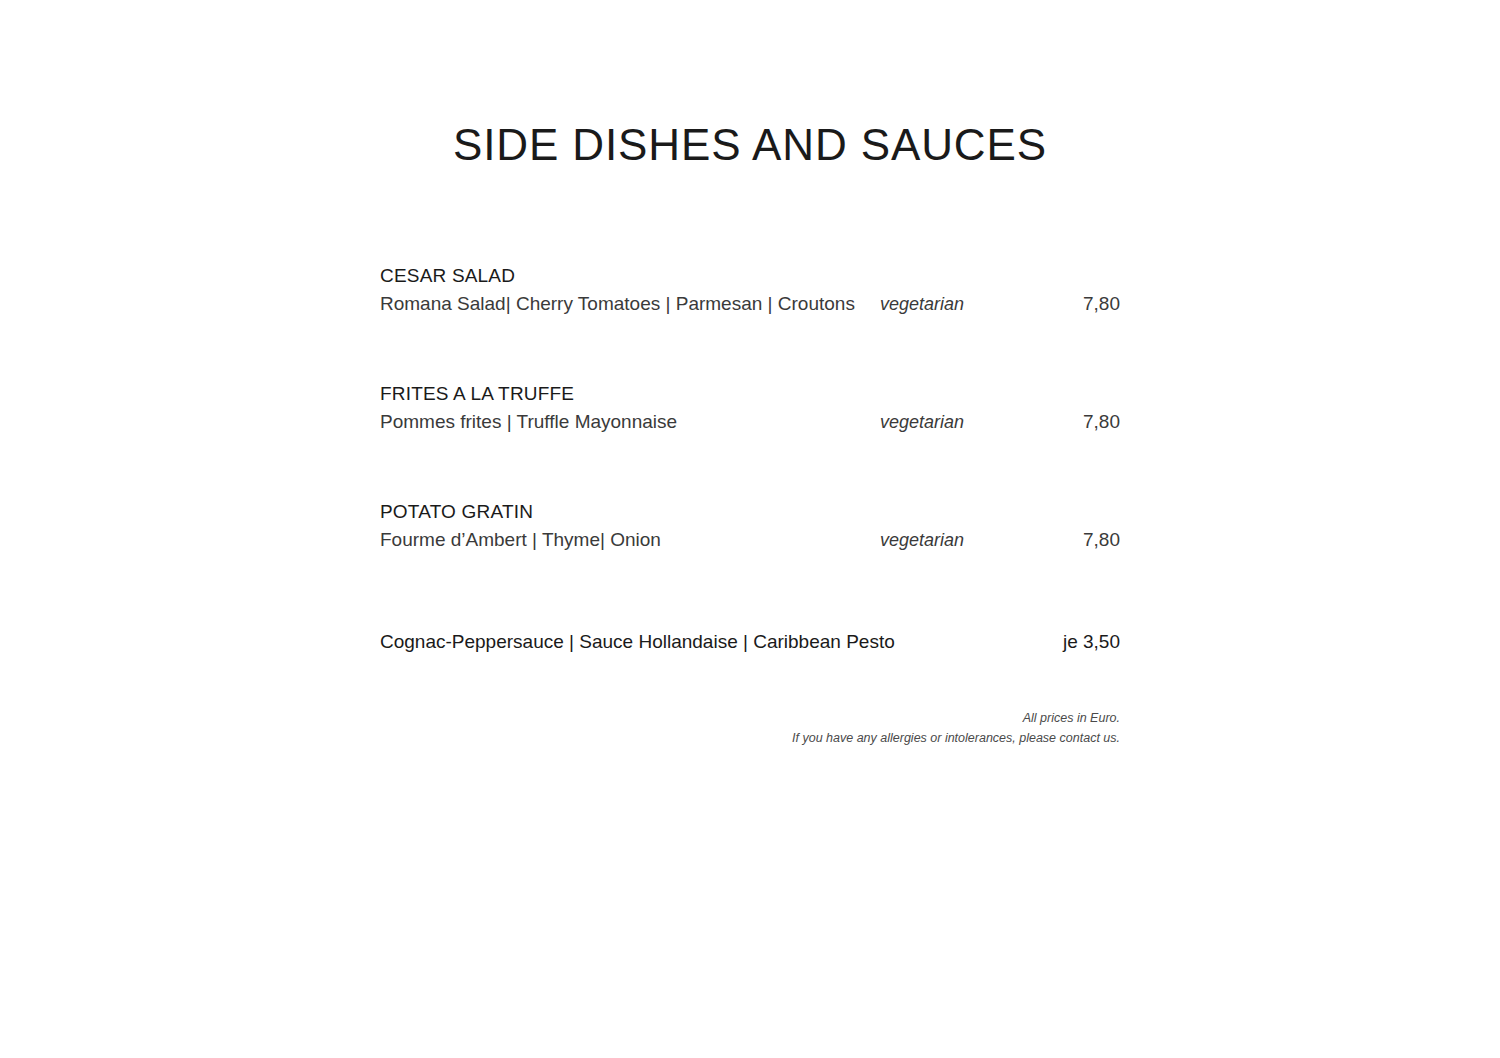SIDE DISHES AND SAUCES
CESAR SALAD
Romana Salad| Cherry Tomatoes | Parmesan | Croutons
vegetarian
7,80
FRITES A LA TRUFFE
Pommes frites | Truffle Mayonnaise
vegetarian
7,80
POTATO GRATIN
Fourme d’Ambert | Thyme| Onion
vegetarian
7,80
Cognac-Peppersauce | Sauce Hollandaise | Caribbean Pesto
je 3,50
All prices in Euro.
If you have any allergies or intolerances, please contact us.